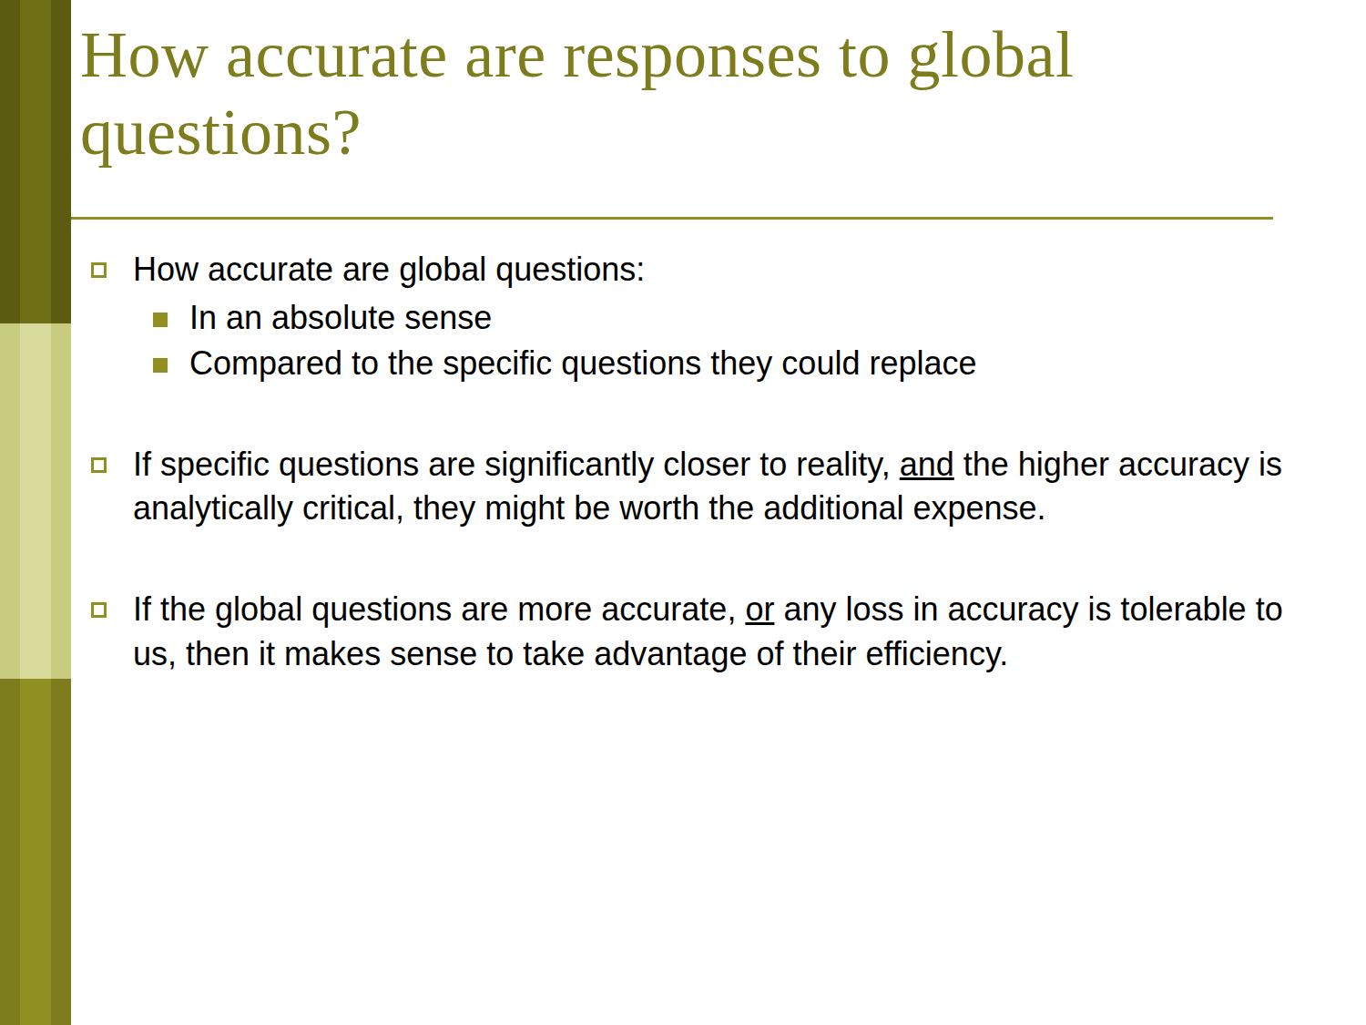How accurate are responses to global questions?
How accurate are global questions:
In an absolute sense
Compared to the specific questions they could replace
If specific questions are significantly closer to reality, and the higher accuracy is analytically critical, they might be worth the additional expense.
If the global questions are more accurate, or any loss in accuracy is tolerable to us, then it makes sense to take advantage of their efficiency.